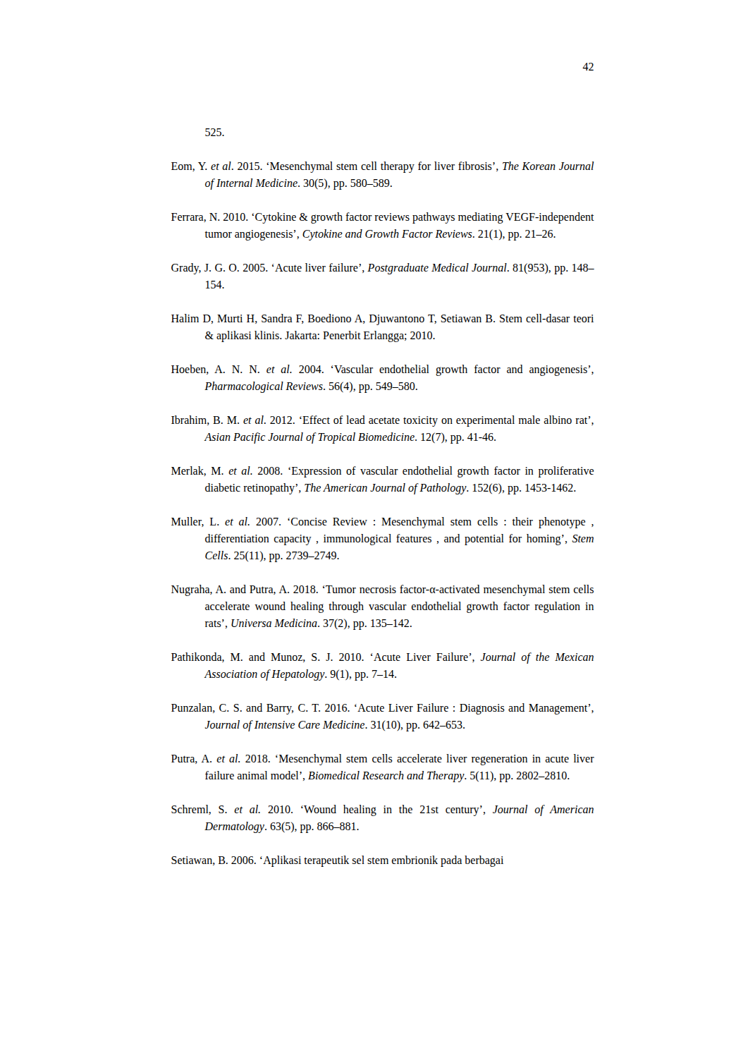42
525.
Eom, Y. et al. 2015. ‘Mesenchymal stem cell therapy for liver fibrosis’, The Korean Journal of Internal Medicine. 30(5), pp. 580–589.
Ferrara, N. 2010. ‘Cytokine & growth factor reviews pathways mediating VEGF-independent tumor angiogenesis’, Cytokine and Growth Factor Reviews. 21(1), pp. 21–26.
Grady, J. G. O. 2005. ‘Acute liver failure’, Postgraduate Medical Journal. 81(953), pp. 148–154.
Halim D, Murti H, Sandra F, Boediono A, Djuwantono T, Setiawan B. Stem cell-dasar teori & aplikasi klinis. Jakarta: Penerbit Erlangga; 2010.
Hoeben, A. N. N. et al. 2004. ‘Vascular endothelial growth factor and angiogenesis’, Pharmacological Reviews. 56(4), pp. 549–580.
Ibrahim, B. M. et al. 2012. ‘Effect of lead acetate toxicity on experimental male albino rat’, Asian Pacific Journal of Tropical Biomedicine. 12(7), pp. 41-46.
Merlak, M. et al. 2008. ‘Expression of vascular endothelial growth factor in proliferative diabetic retinopathy’, The American Journal of Pathology. 152(6), pp. 1453-1462.
Muller, L. et al. 2007. ‘Concise Review : Mesenchymal stem cells : their phenotype , differentiation capacity , immunological features , and potential for homing’, Stem Cells. 25(11), pp. 2739–2749.
Nugraha, A. and Putra, A. 2018. ‘Tumor necrosis factor-α-activated mesenchymal stem cells accelerate wound healing through vascular endothelial growth factor regulation in rats’, Universa Medicina. 37(2), pp. 135–142.
Pathikonda, M. and Munoz, S. J. 2010. ‘Acute Liver Failure’, Journal of the Mexican Association of Hepatology. 9(1), pp. 7–14.
Punzalan, C. S. and Barry, C. T. 2016. ‘Acute Liver Failure : Diagnosis and Management’, Journal of Intensive Care Medicine. 31(10), pp. 642–653.
Putra, A. et al. 2018. ‘Mesenchymal stem cells accelerate liver regeneration in acute liver failure animal model’, Biomedical Research and Therapy. 5(11), pp. 2802–2810.
Schreml, S. et al. 2010. ‘Wound healing in the 21st century’, Journal of American Dermatology. 63(5), pp. 866–881.
Setiawan, B. 2006. ‘Aplikasi terapeutik sel stem embrionik pada berbagai